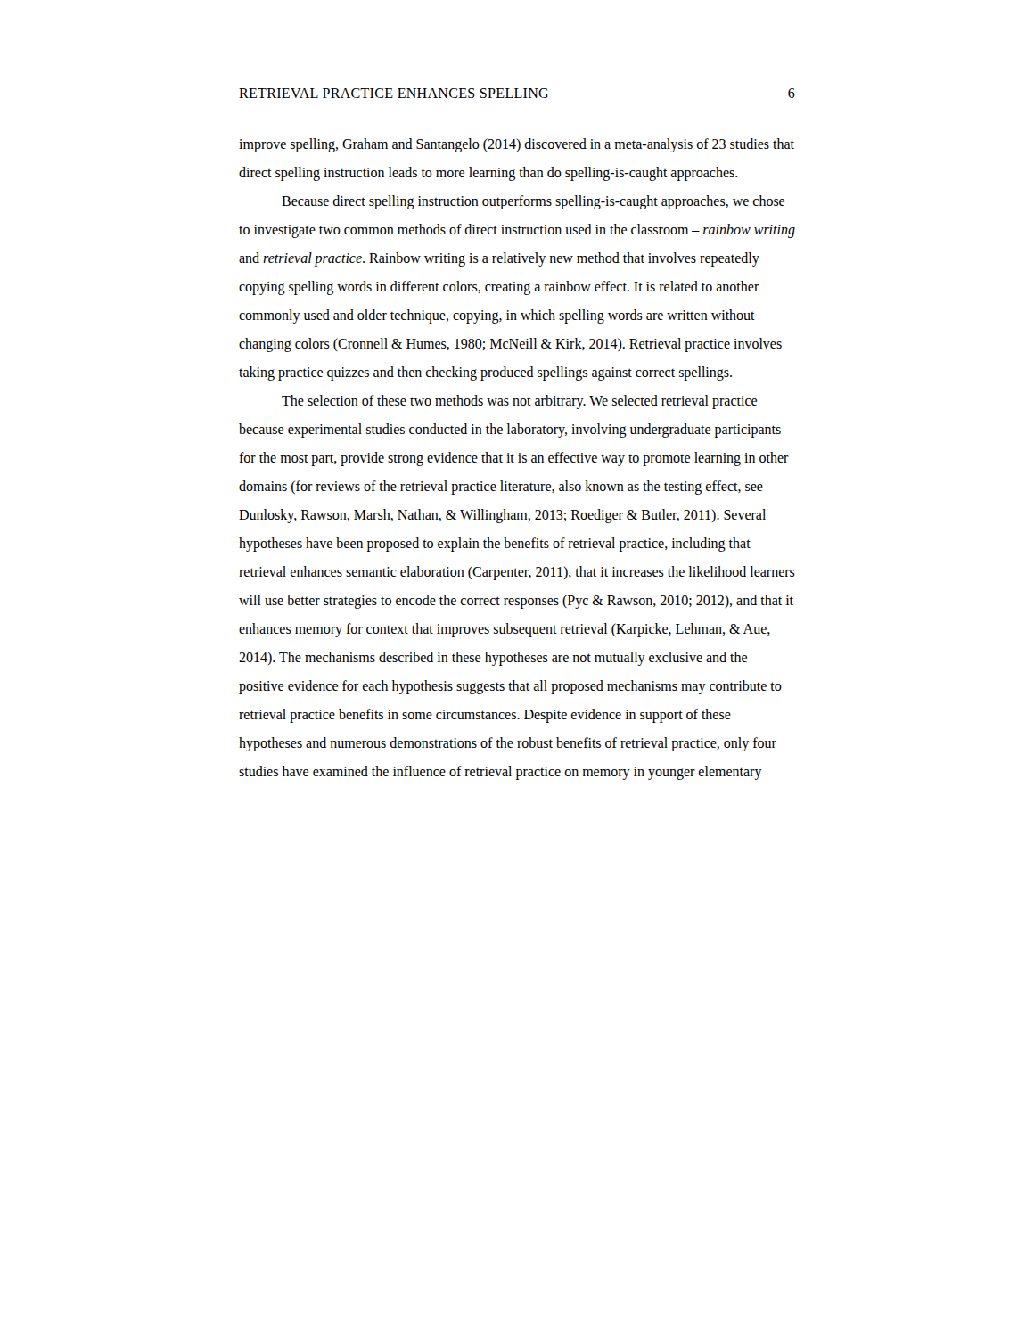Retrieval Practice Enhances Spelling 6
improve spelling, Graham and Santangelo (2014) discovered in a meta-analysis of 23 studies that direct spelling instruction leads to more learning than do spelling-is-caught approaches.
Because direct spelling instruction outperforms spelling-is-caught approaches, we chose to investigate two common methods of direct instruction used in the classroom – rainbow writing and retrieval practice. Rainbow writing is a relatively new method that involves repeatedly copying spelling words in different colors, creating a rainbow effect. It is related to another commonly used and older technique, copying, in which spelling words are written without changing colors (Cronnell & Humes, 1980; McNeill & Kirk, 2014). Retrieval practice involves taking practice quizzes and then checking produced spellings against correct spellings.
The selection of these two methods was not arbitrary. We selected retrieval practice because experimental studies conducted in the laboratory, involving undergraduate participants for the most part, provide strong evidence that it is an effective way to promote learning in other domains (for reviews of the retrieval practice literature, also known as the testing effect, see Dunlosky, Rawson, Marsh, Nathan, & Willingham, 2013; Roediger & Butler, 2011). Several hypotheses have been proposed to explain the benefits of retrieval practice, including that retrieval enhances semantic elaboration (Carpenter, 2011), that it increases the likelihood learners will use better strategies to encode the correct responses (Pyc & Rawson, 2010; 2012), and that it enhances memory for context that improves subsequent retrieval (Karpicke, Lehman, & Aue, 2014). The mechanisms described in these hypotheses are not mutually exclusive and the positive evidence for each hypothesis suggests that all proposed mechanisms may contribute to retrieval practice benefits in some circumstances. Despite evidence in support of these hypotheses and numerous demonstrations of the robust benefits of retrieval practice, only four studies have examined the influence of retrieval practice on memory in younger elementary